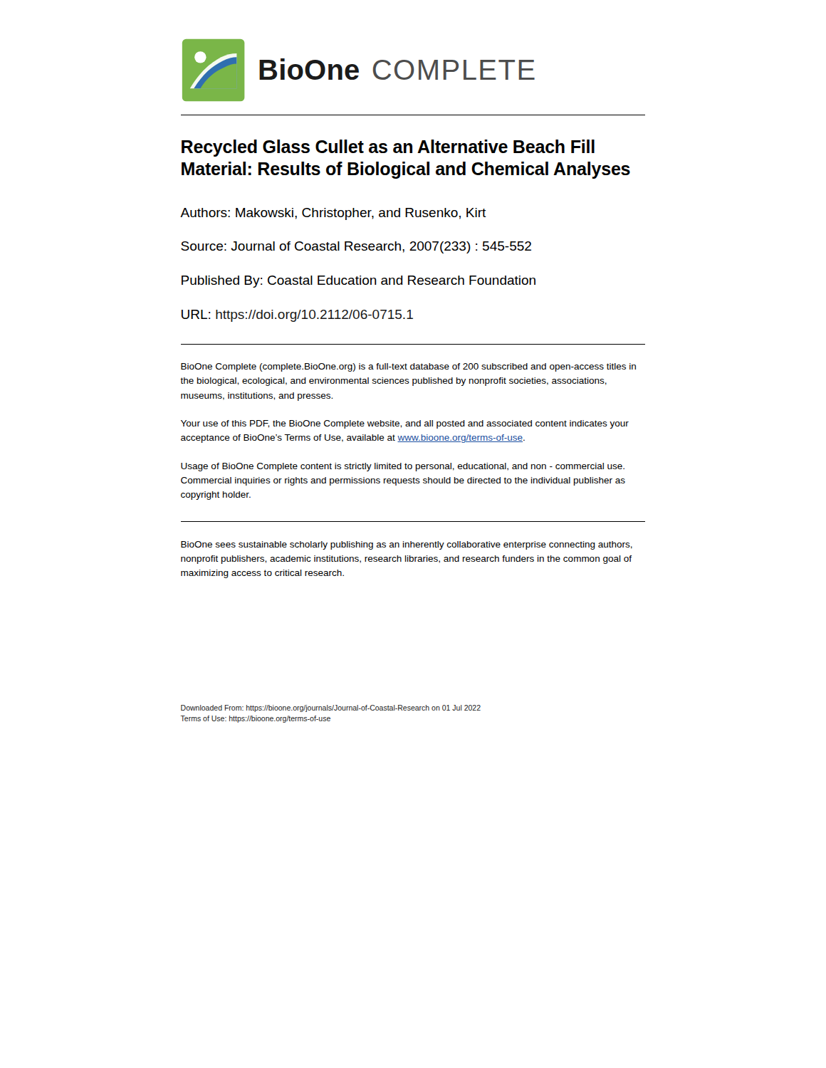Bio One COMPLETE
Recycled Glass Cullet as an Alternative Beach Fill Material: Results of Biological and Chemical Analyses
Authors: Makowski, Christopher, and Rusenko, Kirt
Source: Journal of Coastal Research, 2007(233) : 545-552
Published By: Coastal Education and Research Foundation
URL: https://doi.org/10.2112/06-0715.1
BioOne Complete (complete.BioOne.org) is a full-text database of 200 subscribed and open-access titles in the biological, ecological, and environmental sciences published by nonprofit societies, associations, museums, institutions, and presses.
Your use of this PDF, the BioOne Complete website, and all posted and associated content indicates your acceptance of BioOne’s Terms of Use, available at www.bioone.org/terms-of-use.
Usage of BioOne Complete content is strictly limited to personal, educational, and non - commercial use. Commercial inquiries or rights and permissions requests should be directed to the individual publisher as copyright holder.
BioOne sees sustainable scholarly publishing as an inherently collaborative enterprise connecting authors, nonprofit publishers, academic institutions, research libraries, and research funders in the common goal of maximizing access to critical research.
Downloaded From: https://bioone.org/journals/Journal-of-Coastal-Research on 01 Jul 2022
Terms of Use: https://bioone.org/terms-of-use